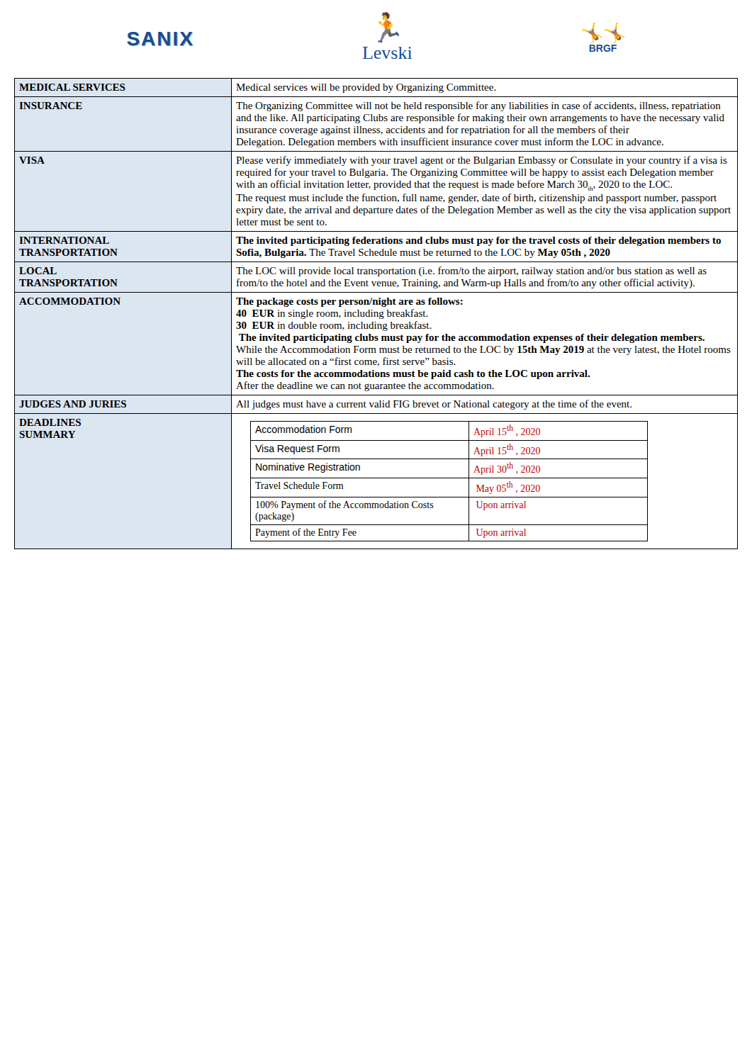SANIX
🏃
Levski
🤸🤸
BRGF
| MEDICAL SERVICES | Medical services will be provided by Organizing Committee. |
| INSURANCE | The Organizing Committee will not be held responsible for any liabilities in case of accidents, illness, repatriation and the like. All participating Clubs are responsible for making their own arrangements to have the necessary valid insurance coverage against illness, accidents and for repatriation for all the members of their Delegation. Delegation members with insufficient insurance cover must inform the LOC in advance. |
| VISA | Please verify immediately with your travel agent or the Bulgarian Embassy or Consulate in your country if a visa is required for your travel to Bulgaria. The Organizing Committee will be happy to assist each Delegation member with an official invitation letter, provided that the request is made before March 30 th , 2020 to the LOC. The request must include the function, full name, gender, date of birth, citizenship and passport number, passport expiry date, the arrival and departure dates of the Delegation Member as well as the city the visa application support letter must be sent to. |
| INTERNATIONAL TRANSPORTATION | The invited participating federations and clubs must pay for the travel costs of their delegation members to Sofia, Bulgaria. The Travel Schedule must be returned to the LOC by May 05th , 2020 |
| LOCAL TRANSPORTATION | The LOC will provide local transportation (i.e. from/to the airport, railway station and/or bus station as well as from/to the hotel and the Event venue, Training, and Warm-up Halls and from/to any other official activity). |
| ACCOMMODATION | The package costs per person/night are as follows: 40 EUR in single room, including breakfast. 30 EUR in double room, including breakfast. The invited participating clubs must pay for the accommodation expenses of their delegation members. While the Accommodation Form must be returned to the LOC by 15th May 2019 at the very latest, the Hotel rooms will be allocated on a “first come, first serve” basis. The costs for the accommodations must be paid cash to the LOC upon arrival. After the deadline we can not guarantee the accommodation. |
| JUDGES AND JURIES | All judges must have a current valid FIG brevet or National category at the time of the event. |
| DEADLINES SUMMARY | / Accommodation Form / April 15 th , 2020 / / Visa Request Form / April 15 th , 2020 / / Nominative Registration / April 30 th , 2020 / / Travel Schedule Form / May 05 th , 2020 / / 100% Payment of the Accommodation Costs (package) / Upon arrival / / Payment of the Entry Fee / Upon arrival / |